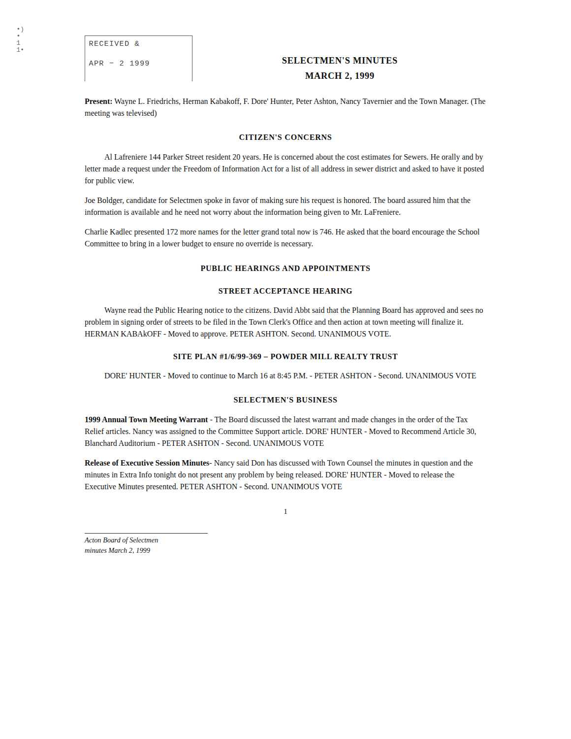•)
•
1
1•
RECEIVED &
APR − 2 1999
Selectmen's Minutes
March 2, 1999
Present: Wayne L. Friedrichs, Herman Kabakoff, F. Dore' Hunter, Peter Ashton, Nancy Tavernier and the Town Manager. (The meeting was televised)
Citizen's Concerns
Al Lafreniere 144 Parker Street resident 20 years. He is concerned about the cost estimates for Sewers. He orally and by letter made a request under the Freedom of Information Act for a list of all address in sewer district and asked to have it posted for public view.
Joe Boldger, candidate for Selectmen spoke in favor of making sure his request is honored. The board assured him that the information is available and he need not worry about the information being given to Mr. LaFreniere.
Charlie Kadlec presented 172 more names for the letter grand total now is 746. He asked that the board encourage the School Committee to bring in a lower budget to ensure no override is necessary.
Public Hearings and Appointments
Street Acceptance Hearing
Wayne read the Public Hearing notice to the citizens. David Abbt said that the Planning Board has approved and sees no problem in signing order of streets to be filed in the Town Clerk's Office and then action at town meeting will finalize it. HERMAN KABAkOFF - Moved to approve. PETER ASHTON. Second. UNANIMOUS VOTE.
Site Plan #1/6/99-369 – Powder Mill Realty Trust
DORE' HUNTER - Moved to continue to March 16 at 8:45 P.M. - PETER ASHTON - Second. UNANIMOUS VOTE
Selectmen's Business
1999 Annual Town Meeting Warrant - The Board discussed the latest warrant and made changes in the order of the Tax Relief articles. Nancy was assigned to the Committee Support article. DORE' HUNTER - Moved to Recommend Article 30, Blanchard Auditorium - PETER ASHTON - Second. UNANIMOUS VOTE
Release of Executive Session Minutes- Nancy said Don has discussed with Town Counsel the minutes in question and the minutes in Extra Info tonight do not present any problem by being released. DORE' HUNTER - Moved to release the Executive Minutes presented. PETER ASHTON - Second. UNANIMOUS VOTE
1
Acton Board of Selectmen
minutes March 2, 1999